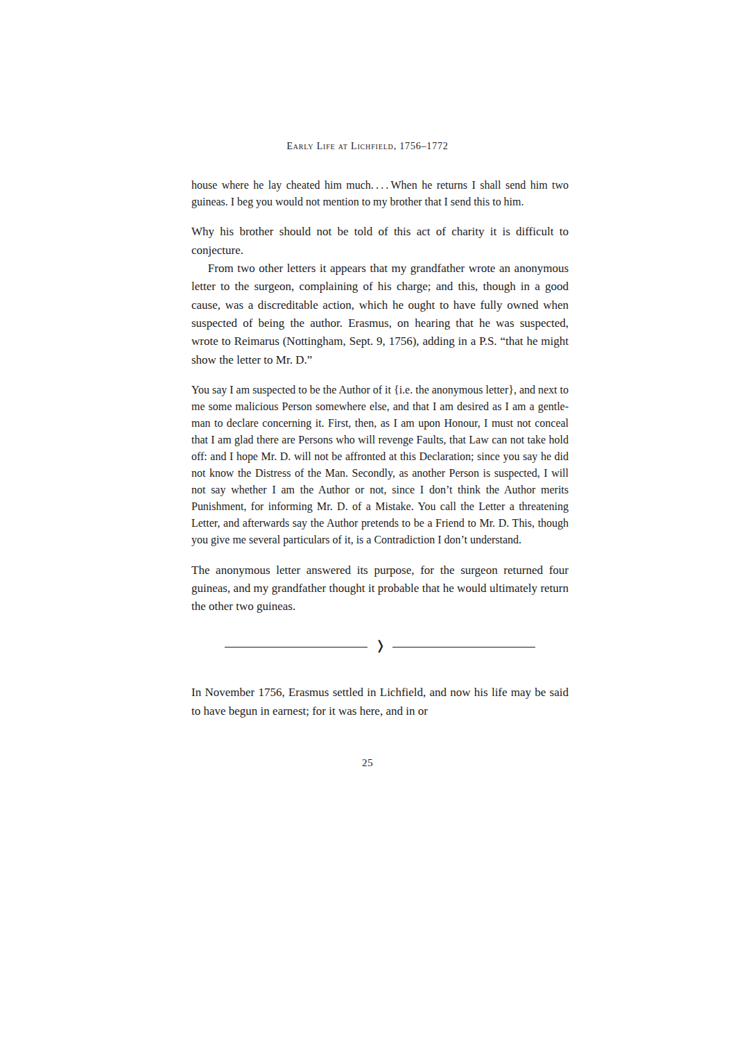Early Life at Lichfield, 1756–1772
house where he lay cheated him much. . . . When he returns I shall send him two guineas. I beg you would not mention to my brother that I send this to him.
Why his brother should not be told of this act of charity it is difficult to conjecture.
From two other letters it appears that my grandfather wrote an anonymous letter to the surgeon, complaining of his charge; and this, though in a good cause, was a discreditable action, which he ought to have fully owned when suspected of being the author. Erasmus, on hearing that he was suspected, wrote to Reimarus (Nottingham, Sept. 9, 1756), adding in a P.S. “that he might show the letter to Mr. D.”
You say I am suspected to be the Author of it {i.e. the anonymous letter}, and next to me some malicious Person somewhere else, and that I am desired as I am a gentleman to declare concerning it. First, then, as I am upon Honour, I must not conceal that I am glad there are Persons who will revenge Faults, that Law can not take hold off: and I hope Mr. D. will not be affronted at this Declaration; since you say he did not know the Distress of the Man. Secondly, as another Person is suspected, I will not say whether I am the Author or not, since I don’t think the Author merits Punishment, for informing Mr. D. of a Mistake. You call the Letter a threatening Letter, and afterwards say the Author pretends to be a Friend to Mr. D. This, though you give me several particulars of it, is a Contradiction I don’t understand.
The anonymous letter answered its purpose, for the surgeon returned four guineas, and my grandfather thought it probable that he would ultimately return the other two guineas.
❭
In November 1756, Erasmus settled in Lichfield, and now his life may be said to have begun in earnest; for it was here, and in or
25